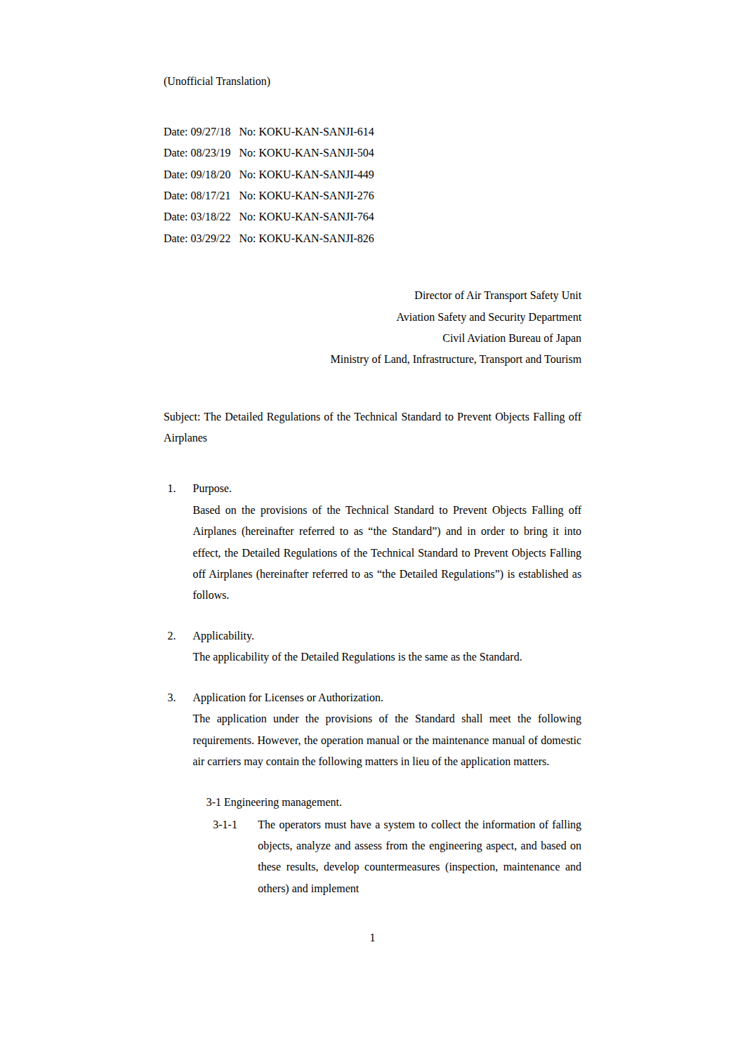(Unofficial Translation)
Date: 09/27/18 No: KOKU-KAN-SANJI-614
Date: 08/23/19 No: KOKU-KAN-SANJI-504
Date: 09/18/20 No: KOKU-KAN-SANJI-449
Date: 08/17/21 No: KOKU-KAN-SANJI-276
Date: 03/18/22 No: KOKU-KAN-SANJI-764
Date: 03/29/22 No: KOKU-KAN-SANJI-826
Director of Air Transport Safety Unit
Aviation Safety and Security Department
Civil Aviation Bureau of Japan
Ministry of Land, Infrastructure, Transport and Tourism
Subject: The Detailed Regulations of the Technical Standard to Prevent Objects Falling off Airplanes
1. Purpose. Based on the provisions of the Technical Standard to Prevent Objects Falling off Airplanes (hereinafter referred to as “the Standard”) and in order to bring it into effect, the Detailed Regulations of the Technical Standard to Prevent Objects Falling off Airplanes (hereinafter referred to as “the Detailed Regulations”) is established as follows.
2. Applicability. The applicability of the Detailed Regulations is the same as the Standard.
3. Application for Licenses or Authorization. The application under the provisions of the Standard shall meet the following requirements. However, the operation manual or the maintenance manual of domestic air carriers may contain the following matters in lieu of the application matters.
3-1 Engineering management.
3-1-1 The operators must have a system to collect the information of falling objects, analyze and assess from the engineering aspect, and based on these results, develop countermeasures (inspection, maintenance and others) and implement
1